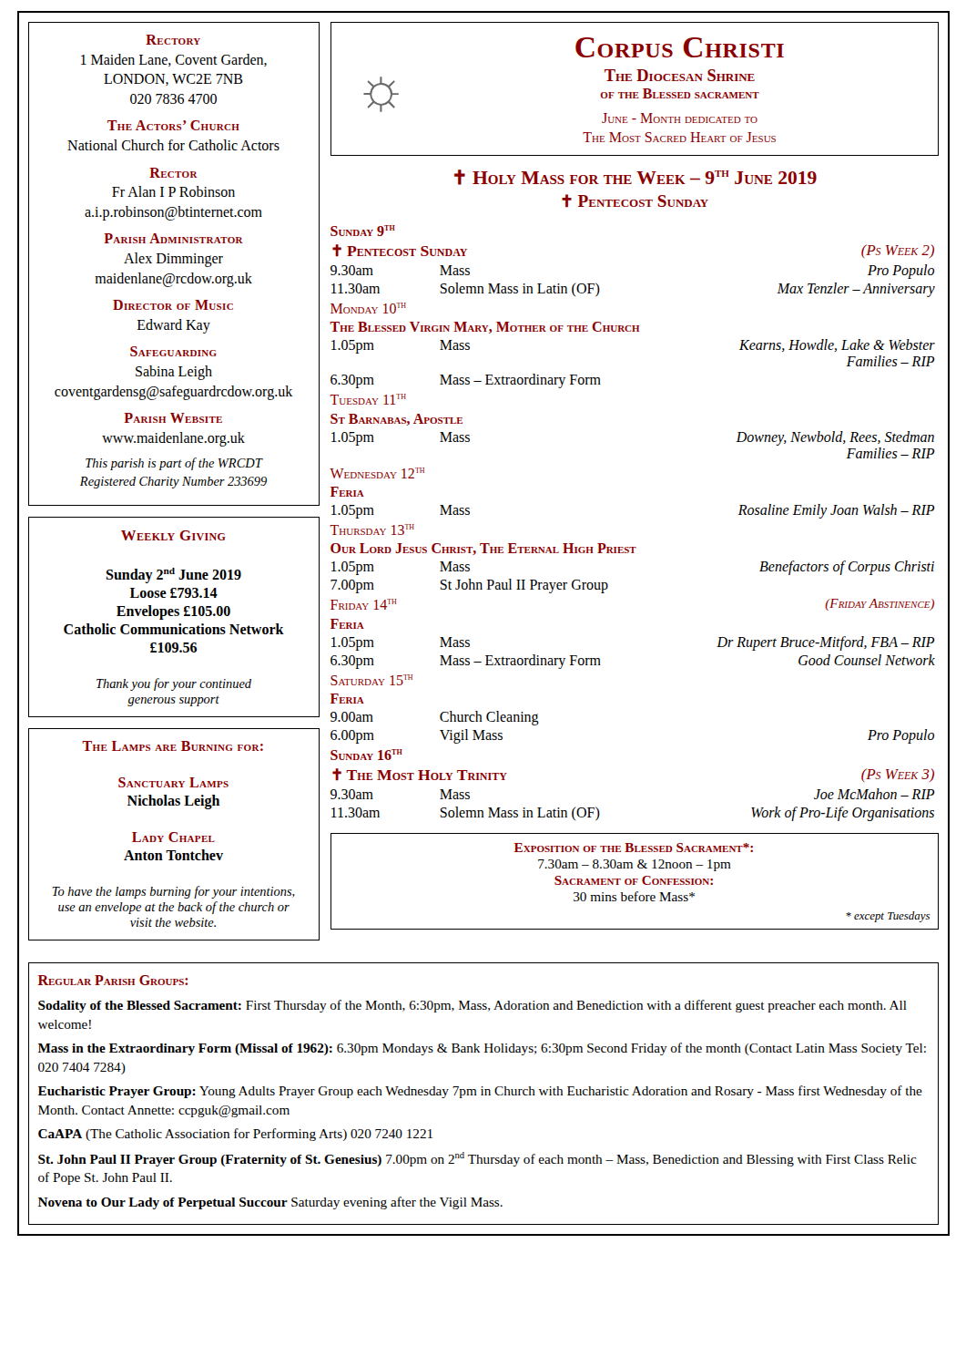Rectory
1 Maiden Lane, Covent Garden,
LONDON, WC2E 7NB
020 7836 4700
The Actors’ Church
National Church for Catholic Actors
Rector
Fr Alan I P Robinson
a.i.p.robinson@btinternet.com
Parish Administrator
Alex Dimminger
maidenlane@rcdow.org.uk
Director of Music
Edward Kay
Safeguarding
Sabina Leigh
coventgardensg@safeguardrcdow.org.uk
Parish Website
www.maidenlane.org.uk
This parish is part of the WRCDT
Registered Charity Number 233699
Weekly Giving
Sunday 2nd June 2019
Loose £793.14
Envelopes £105.00
Catholic Communications Network
£109.56
Thank you for your continued
generous support
The Lamps are Burning for:
Sanctuary Lamps
Nicholas Leigh
Lady Chapel
Anton Tontchev
To have the lamps burning for your intentions,
use an envelope at the back of the church or
visit the website.
☼
Corpus Christi
The Diocesan Shrine
of the Blessed sacrament
June - Month dedicated to
The Most Sacred Heart of Jesus
✝ Holy Mass for the Week – 9th June 2019
✝ Pentecost Sunday
| Sunday 9 th |
| (Ps Week 2) ✝ Pentecost Sunday |
| 9.30am | Mass | Pro Populo |
| 11.30am | Solemn Mass in Latin (OF) | Max Tenzler – Anniversary |
| Monday 10 th |
| The Blessed Virgin Mary, Mother of the Church |
| 1.05pm | Mass | Kearns, Howdle, Lake & Webster Families – RIP |
| 6.30pm | Mass – Extraordinary Form |
| Tuesday 11 th |
| St Barnabas, Apostle |
| 1.05pm | Mass | Downey, Newbold, Rees, Stedman Families – RIP |
| Wednesday 12 th |
| Feria |
| 1.05pm | Mass | Rosaline Emily Joan Walsh – RIP |
| Thursday 13 th |
| Our Lord Jesus Christ, The Eternal High Priest |
| 1.05pm | Mass | Benefactors of Corpus Christi |
| 7.00pm | St John Paul II Prayer Group |
| (Friday Abstinence) Friday 14 th |
| Feria |
| 1.05pm | Mass | Dr Rupert Bruce-Mitford, FBA – RIP |
| 6.30pm | Mass – Extraordinary Form | Good Counsel Network |
| Saturday 15 th |
| Feria |
| 9.00am | Church Cleaning |
| 6.00pm | Vigil Mass | Pro Populo |
| Sunday 16 th |
| (Ps Week 3) ✝ The Most Holy Trinity |
| 9.30am | Mass | Joe McMahon – RIP |
| 11.30am | Solemn Mass in Latin (OF) | Work of Pro-Life Organisations |
Exposition of the Blessed Sacrament*:
7.30am – 8.30am & 12noon – 1pm
Sacrament of Confession:
30 mins before Mass*
* except Tuesdays
Regular Parish Groups:
Sodality of the Blessed Sacrament: First Thursday of the Month, 6:30pm, Mass, Adoration and Benediction with a different guest preacher each month. All welcome!
Mass in the Extraordinary Form (Missal of 1962): 6.30pm Mondays & Bank Holidays; 6:30pm Second Friday of the month (Contact Latin Mass Society Tel: 020 7404 7284)
Eucharistic Prayer Group: Young Adults Prayer Group each Wednesday 7pm in Church with Eucharistic Adoration and Rosary - Mass first Wednesday of the Month. Contact Annette: ccpguk@gmail.com
CaAPA (The Catholic Association for Performing Arts) 020 7240 1221
St. John Paul II Prayer Group (Fraternity of St. Genesius) 7.00pm on 2nd Thursday of each month – Mass, Benediction and Blessing with First Class Relic of Pope St. John Paul II.
Novena to Our Lady of Perpetual Succour Saturday evening after the Vigil Mass.